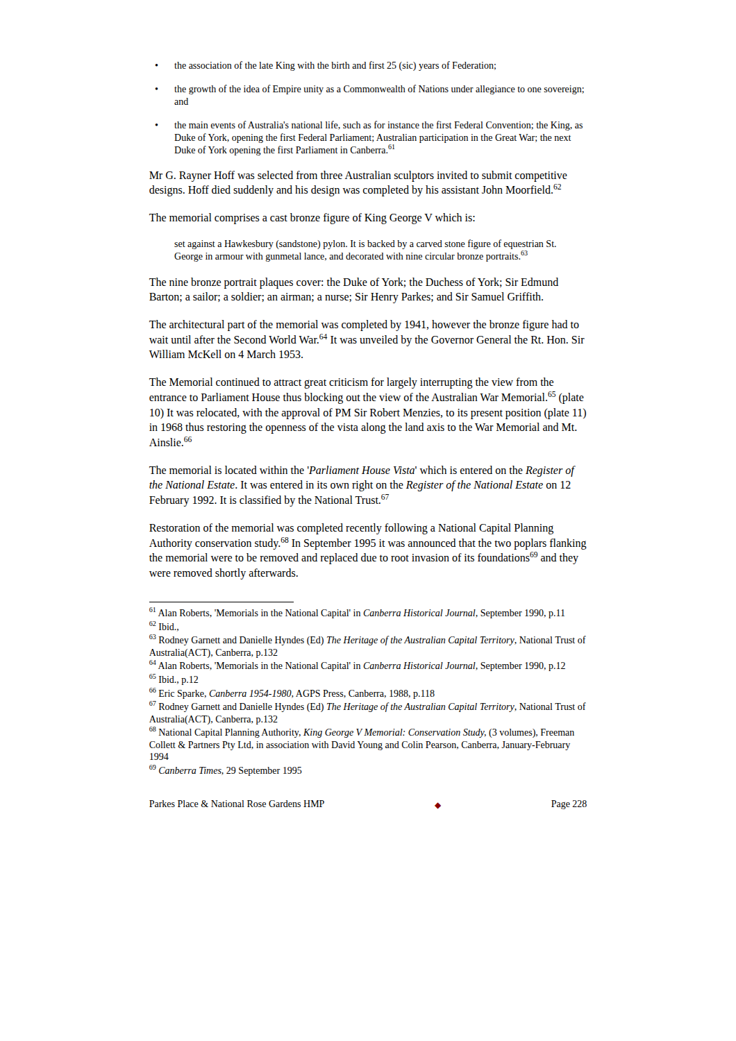the association of the late King with the birth and first 25 (sic) years of Federation;
the growth of the idea of Empire unity as a Commonwealth of Nations under allegiance to one sovereign; and
the main events of Australia's national life, such as for instance the first Federal Convention; the King, as Duke of York, opening the first Federal Parliament; Australian participation in the Great War; the next Duke of York opening the first Parliament in Canberra.61
Mr G. Rayner Hoff was selected from three Australian sculptors invited to submit competitive designs. Hoff died suddenly and his design was completed by his assistant John Moorfield.62
The memorial comprises a cast bronze figure of King George V which is:
set against a Hawkesbury (sandstone) pylon. It is backed by a carved stone figure of equestrian St. George in armour with gunmetal lance, and decorated with nine circular bronze portraits.63
The nine bronze portrait plaques cover: the Duke of York; the Duchess of York; Sir Edmund Barton; a sailor; a soldier; an airman; a nurse; Sir Henry Parkes; and Sir Samuel Griffith.
The architectural part of the memorial was completed by 1941, however the bronze figure had to wait until after the Second World War.64 It was unveiled by the Governor General the Rt. Hon. Sir William McKell on 4 March 1953.
The Memorial continued to attract great criticism for largely interrupting the view from the entrance to Parliament House thus blocking out the view of the Australian War Memorial.65 (plate 10) It was relocated, with the approval of PM Sir Robert Menzies, to its present position (plate 11) in 1968 thus restoring the openness of the vista along the land axis to the War Memorial and Mt. Ainslie.66
The memorial is located within the 'Parliament House Vista' which is entered on the Register of the National Estate. It was entered in its own right on the Register of the National Estate on 12 February 1992. It is classified by the National Trust.67
Restoration of the memorial was completed recently following a National Capital Planning Authority conservation study.68 In September 1995 it was announced that the two poplars flanking the memorial were to be removed and replaced due to root invasion of its foundations69 and they were removed shortly afterwards.
61 Alan Roberts, 'Memorials in the National Capital' in Canberra Historical Journal, September 1990, p.11
62 Ibid.,
63 Rodney Garnett and Danielle Hyndes (Ed) The Heritage of the Australian Capital Territory, National Trust of Australia(ACT), Canberra, p.132
64 Alan Roberts, 'Memorials in the National Capital' in Canberra Historical Journal, September 1990, p.12
65 Ibid., p.12
66 Eric Sparke, Canberra 1954-1980, AGPS Press, Canberra, 1988, p.118
67 Rodney Garnett and Danielle Hyndes (Ed) The Heritage of the Australian Capital Territory, National Trust of Australia(ACT), Canberra, p.132
68 National Capital Planning Authority, King George V Memorial: Conservation Study, (3 volumes), Freeman Collett & Partners Pty Ltd, in association with David Young and Colin Pearson, Canberra, January-February 1994
69 Canberra Times, 29 September 1995
Parkes Place & National Rose Gardens HMP ◆ Page 228